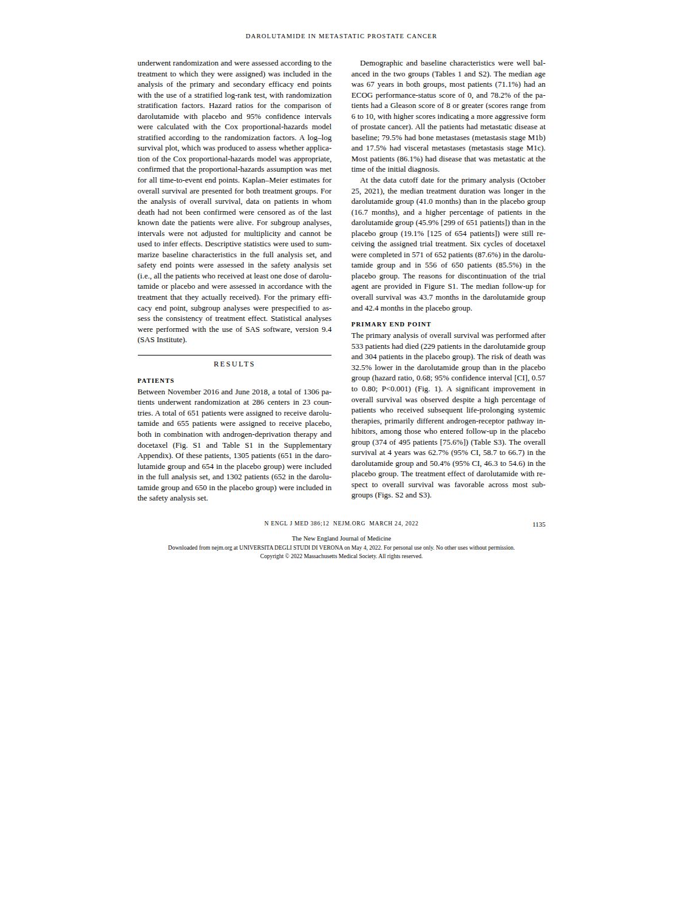Darolutamide in Metastatic Prostate Cancer
underwent randomization and were assessed according to the treatment to which they were assigned) was included in the analysis of the primary and secondary efficacy end points with the use of a stratified log-rank test, with randomization stratification factors. Hazard ratios for the comparison of darolutamide with placebo and 95% confidence intervals were calculated with the Cox proportional-hazards model stratified according to the randomization factors. A log–log survival plot, which was produced to assess whether application of the Cox proportional-hazards model was appropriate, confirmed that the proportional-hazards assumption was met for all time-to-event end points. Kaplan–Meier estimates for overall survival are presented for both treatment groups. For the analysis of overall survival, data on patients in whom death had not been confirmed were censored as of the last known date the patients were alive. For subgroup analyses, intervals were not adjusted for multiplicity and cannot be used to infer effects. Descriptive statistics were used to summarize baseline characteristics in the full analysis set, and safety end points were assessed in the safety analysis set (i.e., all the patients who received at least one dose of darolutamide or placebo and were assessed in accordance with the treatment that they actually received). For the primary efficacy end point, subgroup analyses were prespecified to assess the consistency of treatment effect. Statistical analyses were performed with the use of SAS software, version 9.4 (SAS Institute).
Results
Patients
Between November 2016 and June 2018, a total of 1306 patients underwent randomization at 286 centers in 23 countries. A total of 651 patients were assigned to receive darolutamide and 655 patients were assigned to receive placebo, both in combination with androgen-deprivation therapy and docetaxel (Fig. S1 and Table S1 in the Supplementary Appendix). Of these patients, 1305 patients (651 in the darolutamide group and 654 in the placebo group) were included in the full analysis set, and 1302 patients (652 in the darolutamide group and 650 in the placebo group) were included in the safety analysis set.
Demographic and baseline characteristics were well balanced in the two groups (Tables 1 and S2). The median age was 67 years in both groups, most patients (71.1%) had an ECOG performance-status score of 0, and 78.2% of the patients had a Gleason score of 8 or greater (scores range from 6 to 10, with higher scores indicating a more aggressive form of prostate cancer). All the patients had metastatic disease at baseline; 79.5% had bone metastases (metastasis stage M1b) and 17.5% had visceral metastases (metastasis stage M1c). Most patients (86.1%) had disease that was metastatic at the time of the initial diagnosis.
At the data cutoff date for the primary analysis (October 25, 2021), the median treatment duration was longer in the darolutamide group (41.0 months) than in the placebo group (16.7 months), and a higher percentage of patients in the darolutamide group (45.9% [299 of 651 patients]) than in the placebo group (19.1% [125 of 654 patients]) were still receiving the assigned trial treatment. Six cycles of docetaxel were completed in 571 of 652 patients (87.6%) in the darolutamide group and in 556 of 650 patients (85.5%) in the placebo group. The reasons for discontinuation of the trial agent are provided in Figure S1. The median follow-up for overall survival was 43.7 months in the darolutamide group and 42.4 months in the placebo group.
Primary End Point
The primary analysis of overall survival was performed after 533 patients had died (229 patients in the darolutamide group and 304 patients in the placebo group). The risk of death was 32.5% lower in the darolutamide group than in the placebo group (hazard ratio, 0.68; 95% confidence interval [CI], 0.57 to 0.80; P<0.001) (Fig. 1). A significant improvement in overall survival was observed despite a high percentage of patients who received subsequent life-prolonging systemic therapies, primarily different androgen-receptor pathway inhibitors, among those who entered follow-up in the placebo group (374 of 495 patients [75.6%]) (Table S3). The overall survival at 4 years was 62.7% (95% CI, 58.7 to 66.7) in the darolutamide group and 50.4% (95% CI, 46.3 to 54.6) in the placebo group. The treatment effect of darolutamide with respect to overall survival was favorable across most subgroups (Figs. S2 and S3).
n engl j med 386;12 nejm.org March 24, 2022 1135
The New England Journal of Medicine
Downloaded from nejm.org at UNIVERSITA DEGLI STUDI DI VERONA on May 4, 2022. For personal use only. No other uses without permission.
Copyright © 2022 Massachusetts Medical Society. All rights reserved.